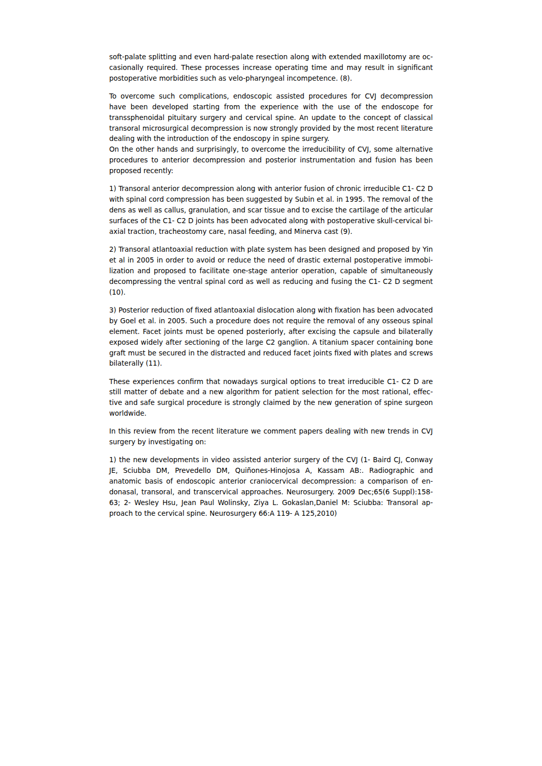soft-palate splitting and even hard-palate resection along with extended maxillotomy are occasionally required. These processes increase operating time and may result in significant postoperative morbidities such as velo-pharyngeal incompetence. (8).
To overcome such complications, endoscopic assisted procedures for CVJ decompression have been developed starting from the experience with the use of the endoscope for transsphenoidal pituitary surgery and cervical spine. An update to the concept of classical transoral microsurgical decompression is now strongly provided by the most recent literature dealing with the introduction of the endoscopy in spine surgery.
On the other hands and surprisingly, to overcome the irreducibility of CVJ, some alternative procedures to anterior decompression and posterior instrumentation and fusion has been proposed recently:
1) Transoral anterior decompression along with anterior fusion of chronic irreducible C1- C2 D with spinal cord compression has been suggested by Subin et al. in 1995. The removal of the dens as well as callus, granulation, and scar tissue and to excise the cartilage of the articular surfaces of the C1- C2 D joints has been advocated along with postoperative skull-cervical biaxial traction, tracheostomy care, nasal feeding, and Minerva cast (9).
2) Transoral atlantoaxial reduction with plate system has been designed and proposed by Yin et al in 2005 in order to avoid or reduce the need of drastic external postoperative immobilization and proposed to facilitate one-stage anterior operation, capable of simultaneously decompressing the ventral spinal cord as well as reducing and fusing the C1- C2 D segment (10).
3) Posterior reduction of fixed atlantoaxial dislocation along with fixation has been advocated by Goel et al. in 2005. Such a procedure does not require the removal of any osseous spinal element. Facet joints must be opened posteriorly, after excising the capsule and bilaterally exposed widely after sectioning of the large C2 ganglion. A titanium spacer containing bone graft must be secured in the distracted and reduced facet joints fixed with plates and screws bilaterally (11).
These experiences confirm that nowadays surgical options to treat irreducible C1- C2 D are still matter of debate and a new algorithm for patient selection for the most rational, effective and safe surgical procedure is strongly claimed by the new generation of spine surgeon worldwide.
In this review from the recent literature we comment papers dealing with new trends in CVJ surgery by investigating on:
1) the new developments in video assisted anterior surgery of the CVJ (1- Baird CJ, Conway JE, Sciubba DM, Prevedello DM, Quiñones-Hinojosa A, Kassam AB:. Radiographic and anatomic basis of endoscopic anterior craniocervical decompression: a comparison of endonasal, transoral, and transcervical approaches. Neurosurgery. 2009 Dec;65(6 Suppl):158-63; 2- Wesley Hsu, Jean Paul Wolinsky, Ziya L. Gokaslan,Daniel M: Sciubba: Transoral approach to the cervical spine. Neurosurgery 66:A 119- A 125,2010)